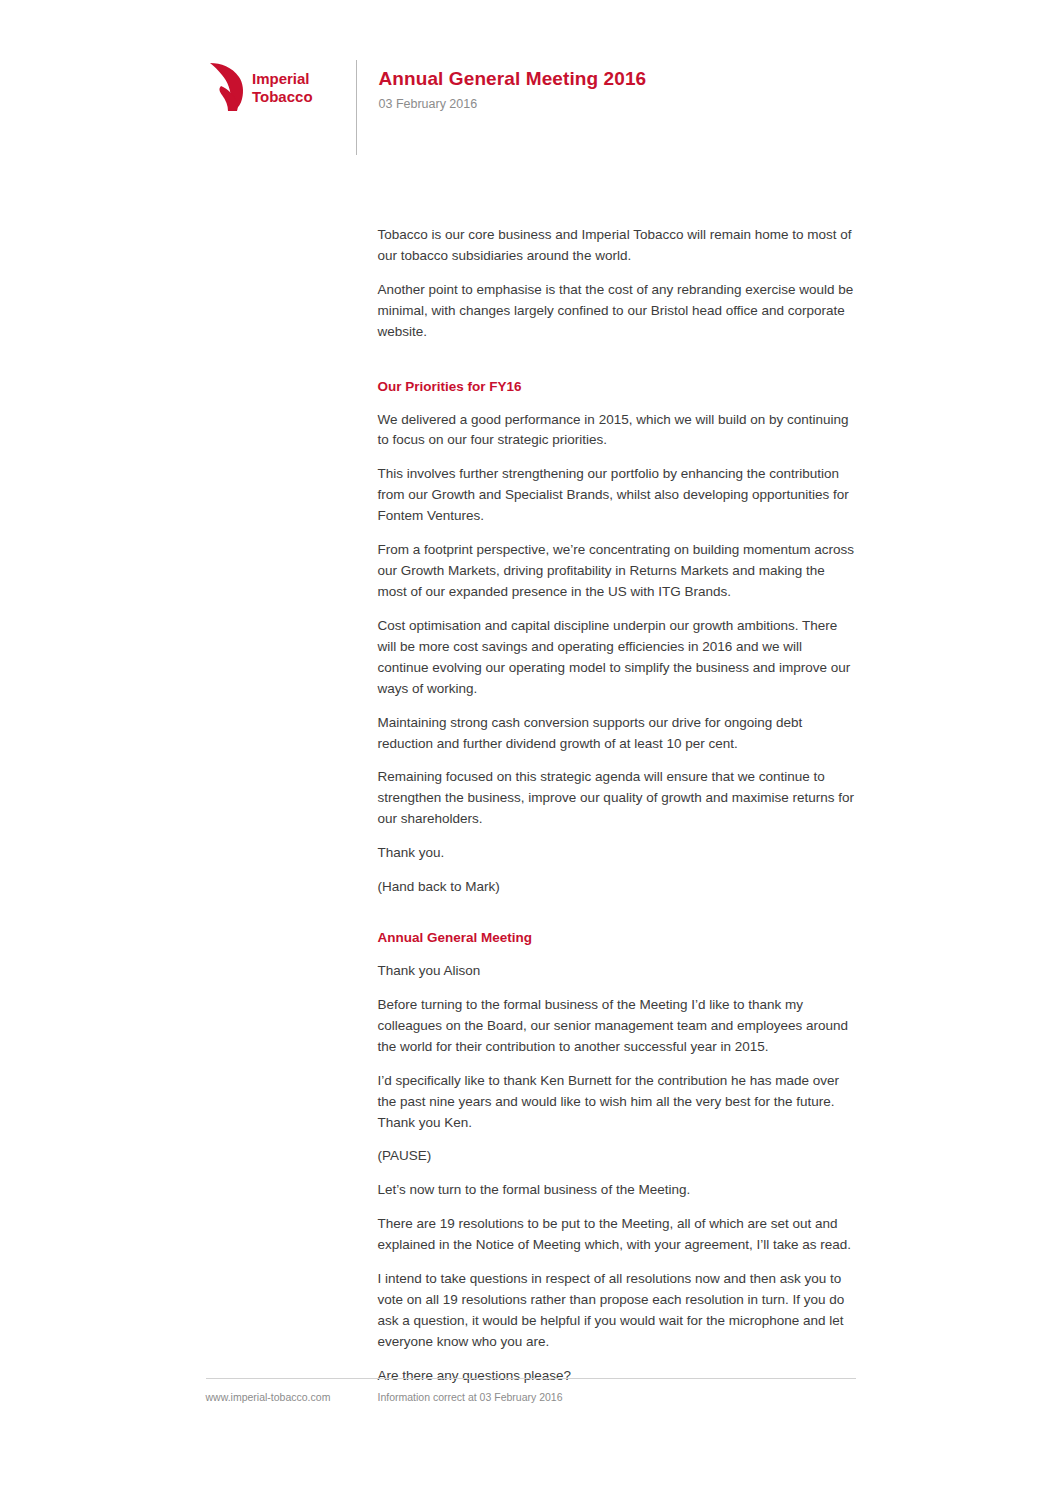Imperial Tobacco
Annual General Meeting 2016
03 February 2016
Tobacco is our core business and Imperial Tobacco will remain home to most of our tobacco subsidiaries around the world.
Another point to emphasise is that the cost of any rebranding exercise would be minimal, with changes largely confined to our Bristol head office and corporate website.
Our Priorities for FY16
We delivered a good performance in 2015, which we will build on by continuing to focus on our four strategic priorities.
This involves further strengthening our portfolio by enhancing the contribution from our Growth and Specialist Brands, whilst also developing opportunities for Fontem Ventures.
From a footprint perspective, we’re concentrating on building momentum across our Growth Markets, driving profitability in Returns Markets and making the most of our expanded presence in the US with ITG Brands.
Cost optimisation and capital discipline underpin our growth ambitions. There will be more cost savings and operating efficiencies in 2016 and we will continue evolving our operating model to simplify the business and improve our ways of working.
Maintaining strong cash conversion supports our drive for ongoing debt reduction and further dividend growth of at least 10 per cent.
Remaining focused on this strategic agenda will ensure that we continue to strengthen the business, improve our quality of growth and maximise returns for our shareholders.
Thank you.
(Hand back to Mark)
Annual General Meeting
Thank you Alison
Before turning to the formal business of the Meeting I’d like to thank my colleagues on the Board, our senior management team and employees around the world for their contribution to another successful year in 2015.
I’d specifically like to thank Ken Burnett for the contribution he has made over the past nine years and would like to wish him all the very best for the future. Thank you Ken.
(PAUSE)
Let’s now turn to the formal business of the Meeting.
There are 19 resolutions to be put to the Meeting, all of which are set out and explained in the Notice of Meeting which, with your agreement, I’ll take as read.
I intend to take questions in respect of all resolutions now and then ask you to vote on all 19 resolutions rather than propose each resolution in turn. If you do ask a question, it would be helpful if you would wait for the microphone and let everyone know who you are.
Are there any questions please?
www.imperial-tobacco.com
Information correct at 03 February 2016